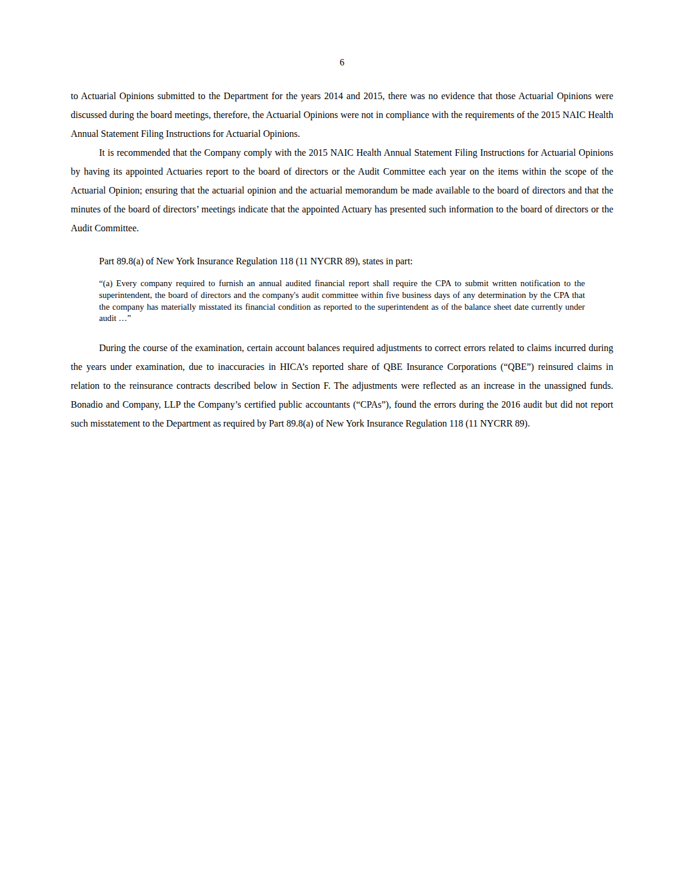6
to Actuarial Opinions submitted to the Department for the years 2014 and 2015, there was no evidence that those Actuarial Opinions were discussed during the board meetings, therefore, the Actuarial Opinions were not in compliance with the requirements of the 2015 NAIC Health Annual Statement Filing Instructions for Actuarial Opinions.
It is recommended that the Company comply with the 2015 NAIC Health Annual Statement Filing Instructions for Actuarial Opinions by having its appointed Actuaries report to the board of directors or the Audit Committee each year on the items within the scope of the Actuarial Opinion; ensuring that the actuarial opinion and the actuarial memorandum be made available to the board of directors and that the minutes of the board of directors’ meetings indicate that the appointed Actuary has presented such information to the board of directors or the Audit Committee.
Part 89.8(a) of New York Insurance Regulation 118 (11 NYCRR 89), states in part:
“(a) Every company required to furnish an annual audited financial report shall require the CPA to submit written notification to the superintendent, the board of directors and the company's audit committee within five business days of any determination by the CPA that the company has materially misstated its financial condition as reported to the superintendent as of the balance sheet date currently under audit …”
During the course of the examination, certain account balances required adjustments to correct errors related to claims incurred during the years under examination, due to inaccuracies in HICA’s reported share of QBE Insurance Corporations (“QBE”) reinsured claims in relation to the reinsurance contracts described below in Section F. The adjustments were reflected as an increase in the unassigned funds. Bonadio and Company, LLP the Company’s certified public accountants (“CPAs”), found the errors during the 2016 audit but did not report such misstatement to the Department as required by Part 89.8(a) of New York Insurance Regulation 118 (11 NYCRR 89).